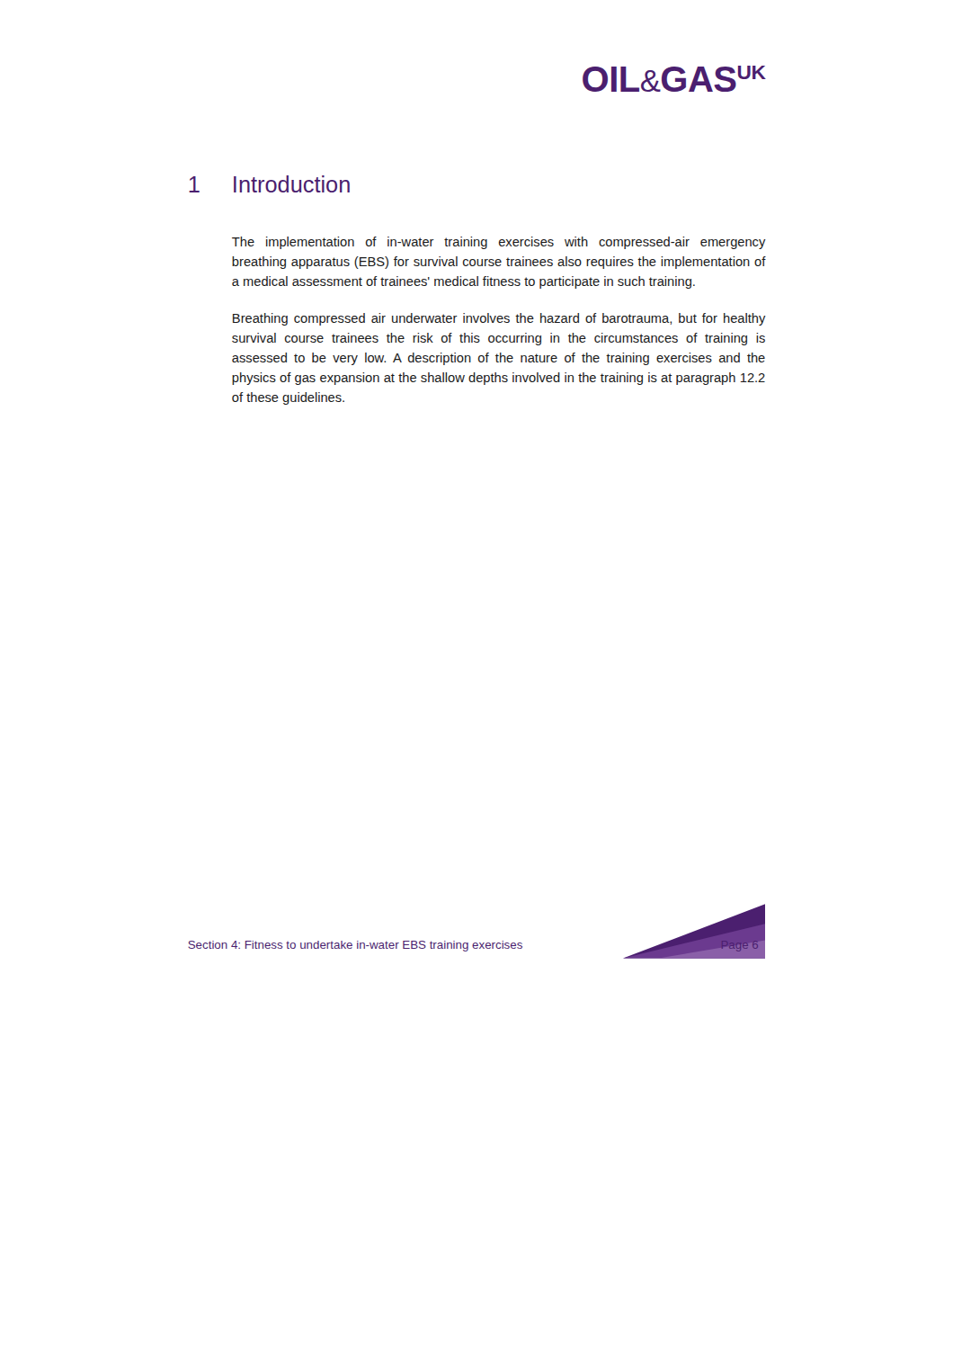OIL&GASUK
1 Introduction
The implementation of in-water training exercises with compressed-air emergency breathing apparatus (EBS) for survival course trainees also requires the implementation of a medical assessment of trainees' medical fitness to participate in such training.
Breathing compressed air underwater involves the hazard of barotrauma, but for healthy survival course trainees the risk of this occurring in the circumstances of training is assessed to be very low. A description of the nature of the training exercises and the physics of gas expansion at the shallow depths involved in the training is at paragraph 12.2 of these guidelines.
Section 4: Fitness to undertake in-water EBS training exercises
Page 6